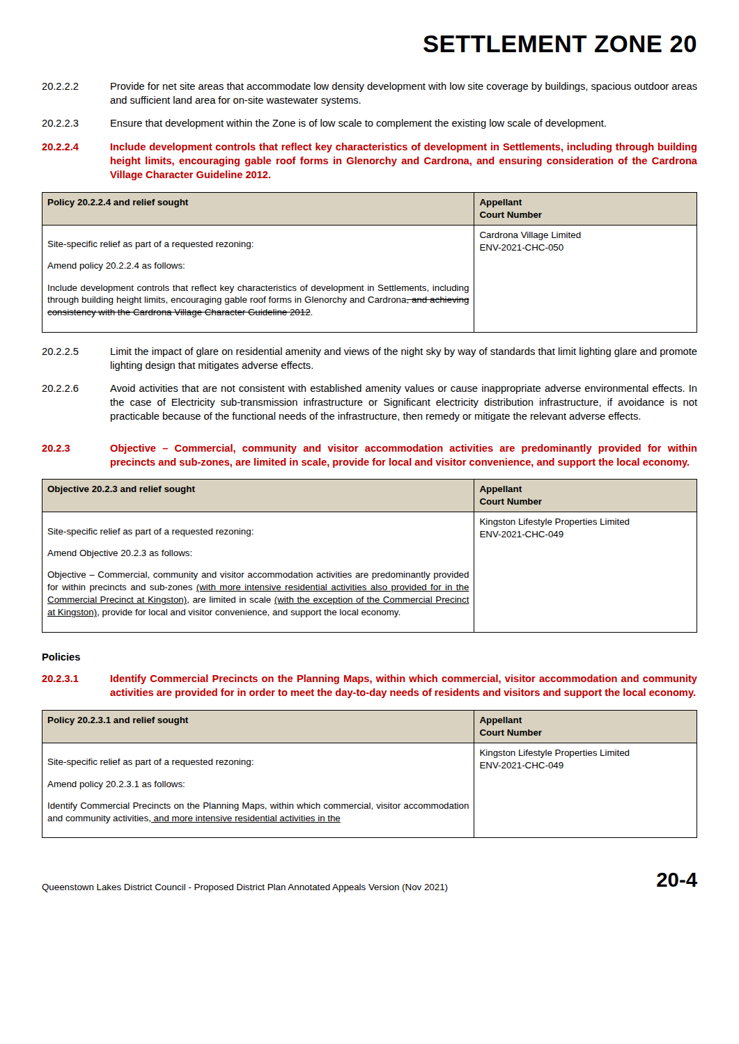SETTLEMENT ZONE 20
20.2.2.2
Provide for net site areas that accommodate low density development with low site coverage by buildings, spacious outdoor areas and sufficient land area for on-site wastewater systems.
20.2.2.3
Ensure that development within the Zone is of low scale to complement the existing low scale of development.
20.2.2.4
Include development controls that reflect key characteristics of development in Settlements, including through building height limits, encouraging gable roof forms in Glenorchy and Cardrona, and ensuring consideration of the Cardrona Village Character Guideline 2012.
| Policy 20.2.2.4 and relief sought | Appellant Court Number |
| --- | --- |
| Site-specific relief as part of a requested rezoning: Amend policy 20.2.2.4 as follows: Include development controls that reflect key characteristics of development in Settlements, including through building height limits, encouraging gable roof forms in Glenorchy and Cardrona , and achieving consistency with the Cardrona Village Character Guideline 2012 . | Cardrona Village Limited ENV-2021-CHC-050 |
20.2.2.5
Limit the impact of glare on residential amenity and views of the night sky by way of standards that limit lighting glare and promote lighting design that mitigates adverse effects.
20.2.2.6
Avoid activities that are not consistent with established amenity values or cause inappropriate adverse environmental effects. In the case of Electricity sub-transmission infrastructure or Significant electricity distribution infrastructure, if avoidance is not practicable because of the functional needs of the infrastructure, then remedy or mitigate the relevant adverse effects.
20.2.3
Objective – Commercial, community and visitor accommodation activities are predominantly provided for within precincts and sub-zones, are limited in scale, provide for local and visitor convenience, and support the local economy.
| Objective 20.2.3 and relief sought | Appellant Court Number |
| --- | --- |
| Site-specific relief as part of a requested rezoning: Amend Objective 20.2.3 as follows: Objective – Commercial, community and visitor accommodation activities are predominantly provided for within precincts and sub-zones (with more intensive residential activities also provided for in the Commercial Precinct at Kingston) , are limited in scale (with the exception of the Commercial Precinct at Kingston) , provide for local and visitor convenience, and support the local economy. | Kingston Lifestyle Properties Limited ENV-2021-CHC-049 |
Policies
20.2.3.1
Identify Commercial Precincts on the Planning Maps, within which commercial, visitor accommodation and community activities are provided for in order to meet the day-to-day needs of residents and visitors and support the local economy.
| Policy 20.2.3.1 and relief sought | Appellant Court Number |
| --- | --- |
| Site-specific relief as part of a requested rezoning: Amend policy 20.2.3.1 as follows: Identify Commercial Precincts on the Planning Maps, within which commercial, visitor accommodation and community activities , and more intensive residential activities in the | Kingston Lifestyle Properties Limited ENV-2021-CHC-049 |
Queenstown Lakes District Council - Proposed District Plan Annotated Appeals Version (Nov 2021)
20-4